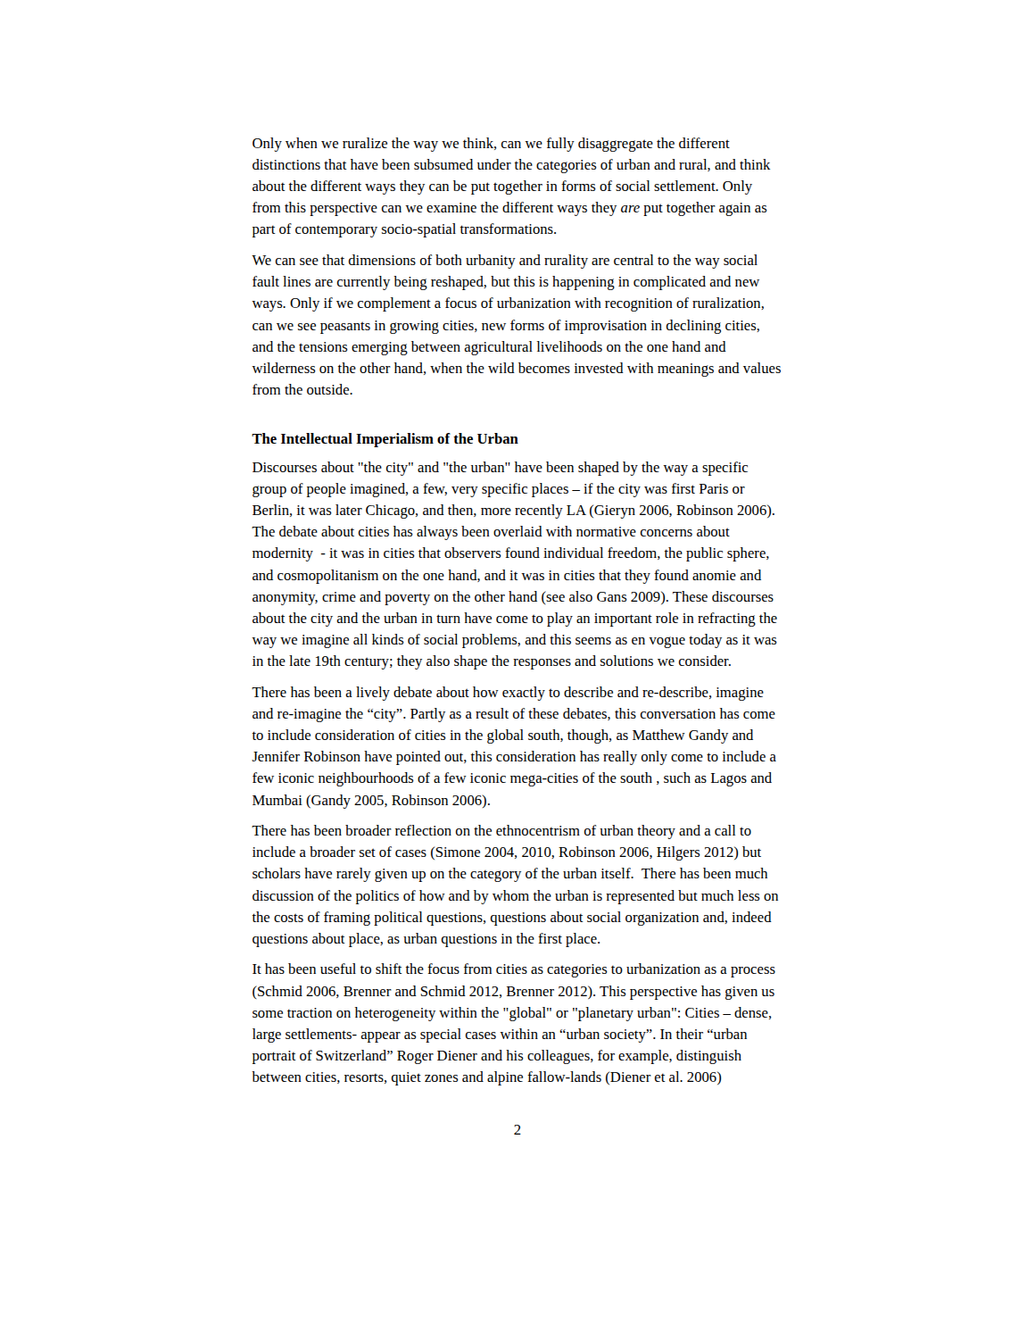Only when we ruralize the way we think, can we fully disaggregate the different distinctions that have been subsumed under the categories of urban and rural, and think about the different ways they can be put together in forms of social settlement. Only from this perspective can we examine the different ways they are put together again as part of contemporary socio-spatial transformations.
We can see that dimensions of both urbanity and rurality are central to the way social fault lines are currently being reshaped, but this is happening in complicated and new ways. Only if we complement a focus of urbanization with recognition of ruralization, can we see peasants in growing cities, new forms of improvisation in declining cities, and the tensions emerging between agricultural livelihoods on the one hand and wilderness on the other hand, when the wild becomes invested with meanings and values from the outside.
The Intellectual Imperialism of the Urban
Discourses about "the city" and "the urban" have been shaped by the way a specific group of people imagined, a few, very specific places – if the city was first Paris or Berlin, it was later Chicago, and then, more recently LA (Gieryn 2006, Robinson 2006). The debate about cities has always been overlaid with normative concerns about modernity - it was in cities that observers found individual freedom, the public sphere, and cosmopolitanism on the one hand, and it was in cities that they found anomie and anonymity, crime and poverty on the other hand (see also Gans 2009). These discourses about the city and the urban in turn have come to play an important role in refracting the way we imagine all kinds of social problems, and this seems as en vogue today as it was in the late 19th century; they also shape the responses and solutions we consider.
There has been a lively debate about how exactly to describe and re-describe, imagine and re-imagine the “city”. Partly as a result of these debates, this conversation has come to include consideration of cities in the global south, though, as Matthew Gandy and Jennifer Robinson have pointed out, this consideration has really only come to include a few iconic neighbourhoods of a few iconic mega-cities of the south , such as Lagos and Mumbai (Gandy 2005, Robinson 2006).
There has been broader reflection on the ethnocentrism of urban theory and a call to include a broader set of cases (Simone 2004, 2010, Robinson 2006, Hilgers 2012) but scholars have rarely given up on the category of the urban itself. There has been much discussion of the politics of how and by whom the urban is represented but much less on the costs of framing political questions, questions about social organization and, indeed questions about place, as urban questions in the first place.
It has been useful to shift the focus from cities as categories to urbanization as a process (Schmid 2006, Brenner and Schmid 2012, Brenner 2012). This perspective has given us some traction on heterogeneity within the "global" or "planetary urban": Cities – dense, large settlements- appear as special cases within an “urban society”. In their “urban portrait of Switzerland” Roger Diener and his colleagues, for example, distinguish between cities, resorts, quiet zones and alpine fallow-lands (Diener et al. 2006)
2